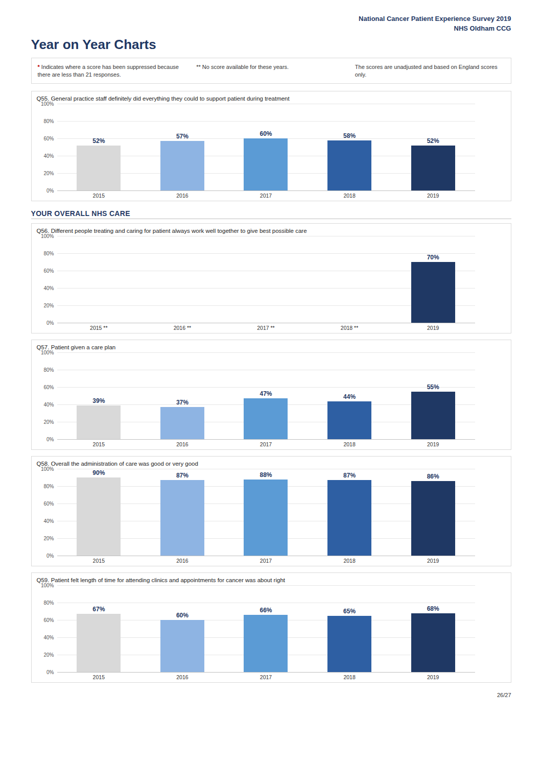National Cancer Patient Experience Survey 2019
NHS Oldham CCG
Year on Year Charts
* Indicates where a score has been suppressed because there are less than 21 responses.
** No score available for these years.
The scores are unadjusted and based on England scores only.
Q55. General practice staff definitely did everything they could to support patient during treatment
100%
80%
60%
40%
20%
0%
52%
57%
60%
58%
52%
2015
2016
2017
2018
2019
YOUR OVERALL NHS CARE
Q56. Different people treating and caring for patient always work well together to give best possible care
100%
80%
60%
40%
20%
0%
70%
2015 **
2016 **
2017 **
2018 **
2019
Q57. Patient given a care plan
100%
80%
60%
40%
20%
0%
39%
37%
47%
44%
55%
2015
2016
2017
2018
2019
Q58. Overall the administration of care was good or very good
100%
80%
60%
40%
20%
0%
90%
87%
88%
87%
86%
2015
2016
2017
2018
2019
Q59. Patient felt length of time for attending clinics and appointments for cancer was about right
100%
80%
60%
40%
20%
0%
67%
60%
66%
65%
68%
2015
2016
2017
2018
2019
26/27